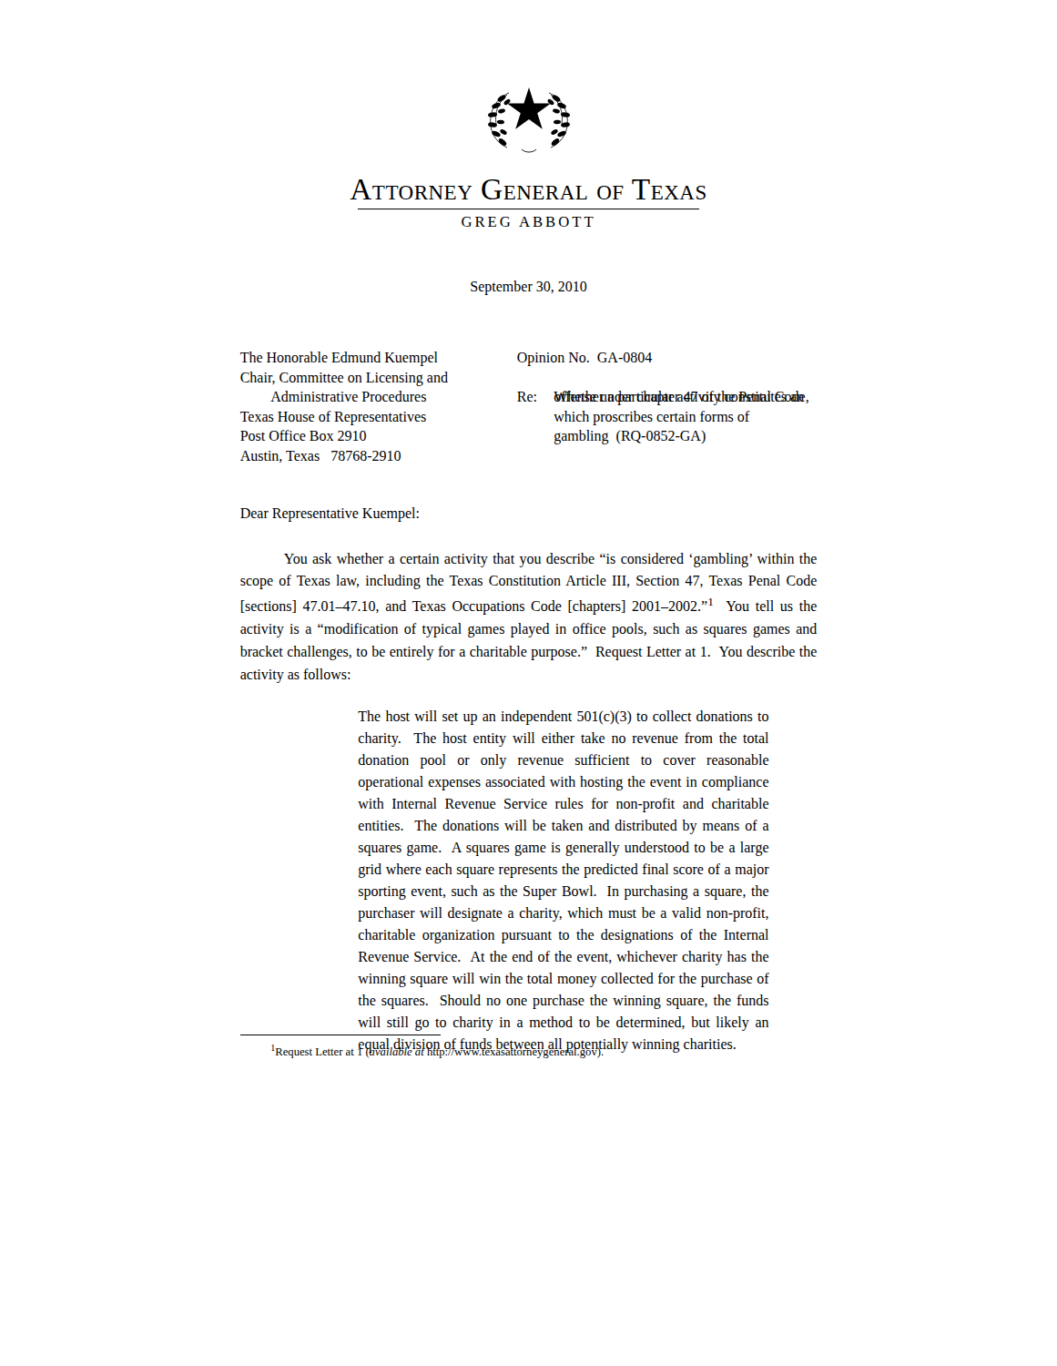Attorney General of Texas
GREG ABBOTT
September 30, 2010
| The Honorable Edmund Kuempel Chair, Committee on Licensing and Administrative Procedures Texas House of Representatives Post Office Box 2910 Austin, Texas 78768-2910 | Opinion No. GA-0804 Re: Whether a particular activity constitutes an offense under chapter 47 of the Penal Code, which proscribes certain forms of gambling (RQ-0852-GA) |
Dear Representative Kuempel:
You ask whether a certain activity that you describe “is considered ‘gambling’ within the scope of Texas law, including the Texas Constitution Article III, Section 47, Texas Penal Code [sections] 47.01–47.10, and Texas Occupations Code [chapters] 2001–2002.”1 You tell us the activity is a “modification of typical games played in office pools, such as squares games and bracket challenges, to be entirely for a charitable purpose.” Request Letter at 1. You describe the activity as follows:
The host will set up an independent 501(c)(3) to collect donations to charity. The host entity will either take no revenue from the total donation pool or only revenue sufficient to cover reasonable operational expenses associated with hosting the event in compliance with Internal Revenue Service rules for non-profit and charitable entities. The donations will be taken and distributed by means of a squares game. A squares game is generally understood to be a large grid where each square represents the predicted final score of a major sporting event, such as the Super Bowl. In purchasing a square, the purchaser will designate a charity, which must be a valid non-profit, charitable organization pursuant to the designations of the Internal Revenue Service. At the end of the event, whichever charity has the winning square will win the total money collected for the purchase of the squares. Should no one purchase the winning square, the funds will still go to charity in a method to be determined, but likely an equal division of funds between all potentially winning charities.
1Request Letter at 1 (available at http://www.texasattorneygeneral.gov).